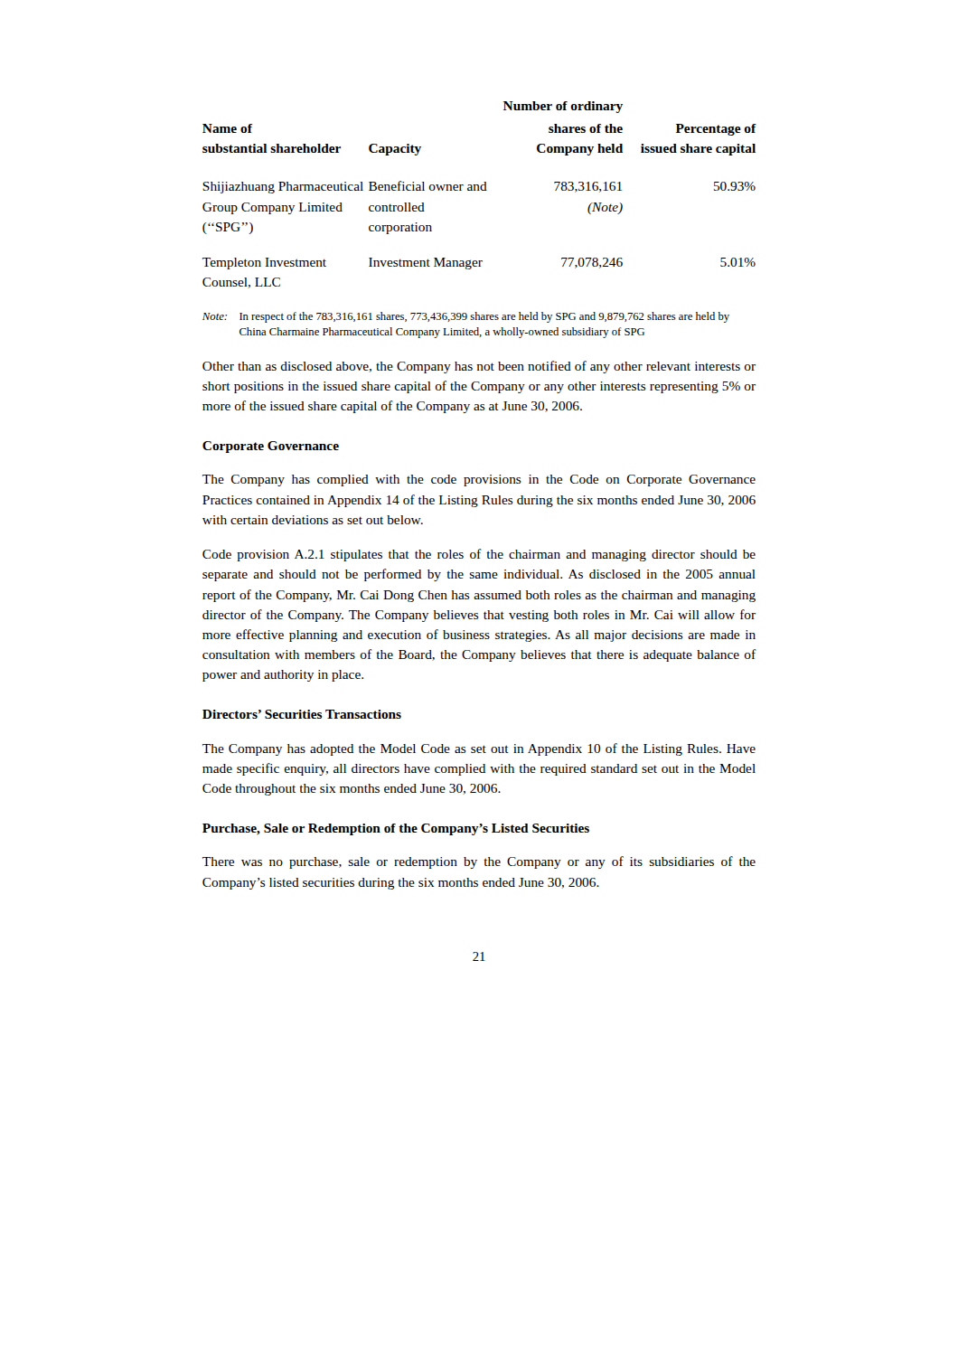| | | Number of ordinary | |
| --- | --- | --- | --- |
| Name of substantial shareholder | Capacity | shares of the Company held | Percentage of issued share capital |
| Shijiazhuang Pharmaceutical Group Company Limited (‘‘SPG’’) | Beneficial owner and controlled corporation | 783,316,161 (Note) | 50.93% |
| Templeton Investment Counsel, LLC | Investment Manager | 77,078,246 | 5.01% |
Note: In respect of the 783,316,161 shares, 773,436,399 shares are held by SPG and 9,879,762 shares are held by China Charmaine Pharmaceutical Company Limited, a wholly-owned subsidiary of SPG
Other than as disclosed above, the Company has not been notified of any other relevant interests or short positions in the issued share capital of the Company or any other interests representing 5% or more of the issued share capital of the Company as at June 30, 2006.
Corporate Governance
The Company has complied with the code provisions in the Code on Corporate Governance Practices contained in Appendix 14 of the Listing Rules during the six months ended June 30, 2006 with certain deviations as set out below.
Code provision A.2.1 stipulates that the roles of the chairman and managing director should be separate and should not be performed by the same individual. As disclosed in the 2005 annual report of the Company, Mr. Cai Dong Chen has assumed both roles as the chairman and managing director of the Company. The Company believes that vesting both roles in Mr. Cai will allow for more effective planning and execution of business strategies. As all major decisions are made in consultation with members of the Board, the Company believes that there is adequate balance of power and authority in place.
Directors’ Securities Transactions
The Company has adopted the Model Code as set out in Appendix 10 of the Listing Rules. Have made specific enquiry, all directors have complied with the required standard set out in the Model Code throughout the six months ended June 30, 2006.
Purchase, Sale or Redemption of the Company’s Listed Securities
There was no purchase, sale or redemption by the Company or any of its subsidiaries of the Company’s listed securities during the six months ended June 30, 2006.
21